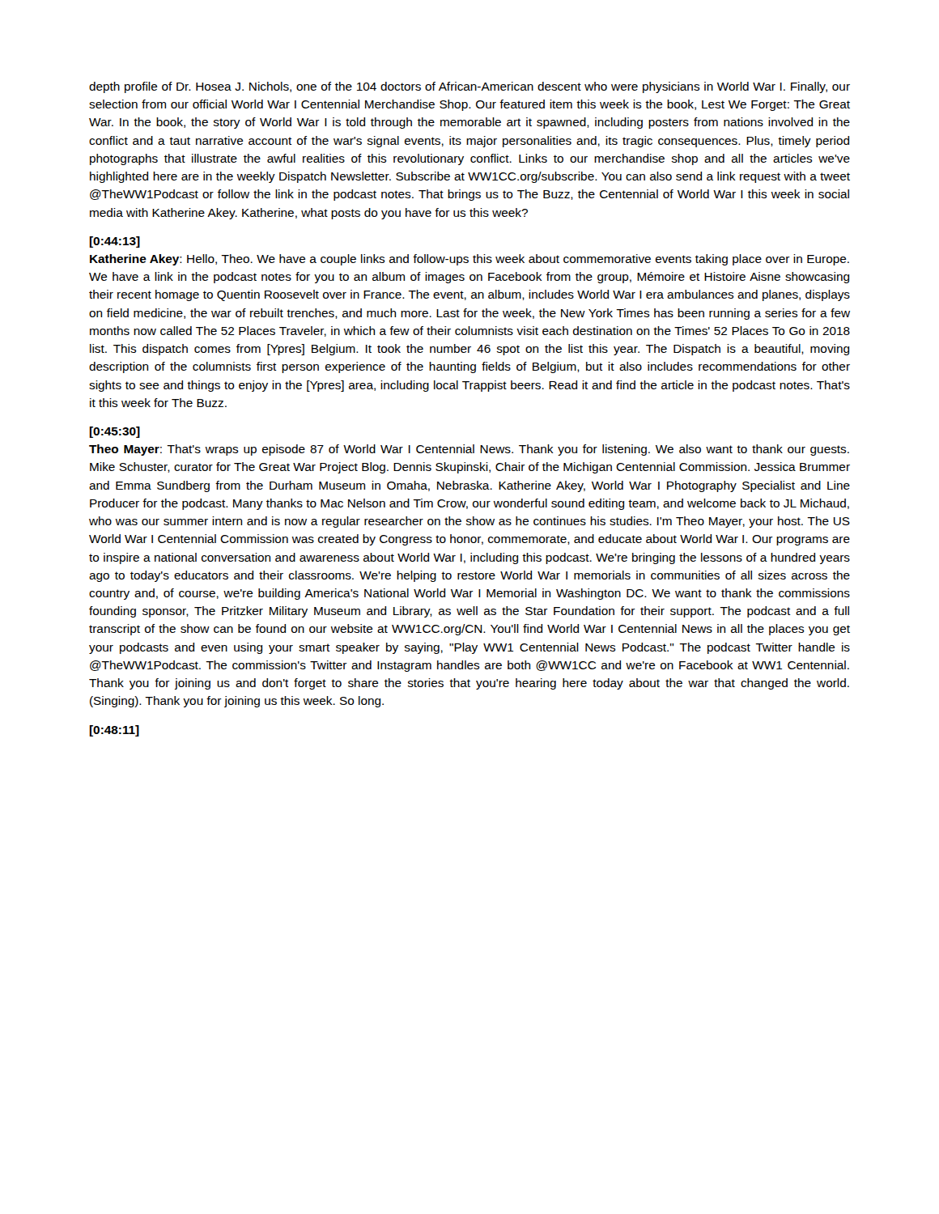depth profile of Dr. Hosea J. Nichols, one of the 104 doctors of African-American descent who were physicians in World War I. Finally, our selection from our official World War I Centennial Merchandise Shop. Our featured item this week is the book, Lest We Forget: The Great War. In the book, the story of World War I is told through the memorable art it spawned, including posters from nations involved in the conflict and a taut narrative account of the war's signal events, its major personalities and, its tragic consequences. Plus, timely period photographs that illustrate the awful realities of this revolutionary conflict. Links to our merchandise shop and all the articles we've highlighted here are in the weekly Dispatch Newsletter. Subscribe at WW1CC.org/subscribe. You can also send a link request with a tweet @TheWW1Podcast or follow the link in the podcast notes. That brings us to The Buzz, the Centennial of World War I this week in social media with Katherine Akey. Katherine, what posts do you have for us this week?
[0:44:13]
Katherine Akey: Hello, Theo. We have a couple links and follow-ups this week about commemorative events taking place over in Europe. We have a link in the podcast notes for you to an album of images on Facebook from the group, Mémoire et Histoire Aisne showcasing their recent homage to Quentin Roosevelt over in France. The event, an album, includes World War I era ambulances and planes, displays on field medicine, the war of rebuilt trenches, and much more. Last for the week, the New York Times has been running a series for a few months now called The 52 Places Traveler, in which a few of their columnists visit each destination on the Times' 52 Places To Go in 2018 list. This dispatch comes from [Ypres] Belgium. It took the number 46 spot on the list this year. The Dispatch is a beautiful, moving description of the columnists first person experience of the haunting fields of Belgium, but it also includes recommendations for other sights to see and things to enjoy in the [Ypres] area, including local Trappist beers. Read it and find the article in the podcast notes. That's it this week for The Buzz.
[0:45:30]
Theo Mayer: That's wraps up episode 87 of World War I Centennial News. Thank you for listening. We also want to thank our guests. Mike Schuster, curator for The Great War Project Blog. Dennis Skupinski, Chair of the Michigan Centennial Commission. Jessica Brummer and Emma Sundberg from the Durham Museum in Omaha, Nebraska. Katherine Akey, World War I Photography Specialist and Line Producer for the podcast. Many thanks to Mac Nelson and Tim Crow, our wonderful sound editing team, and welcome back to JL Michaud, who was our summer intern and is now a regular researcher on the show as he continues his studies. I'm Theo Mayer, your host. The US World War I Centennial Commission was created by Congress to honor, commemorate, and educate about World War I. Our programs are to inspire a national conversation and awareness about World War I, including this podcast. We're bringing the lessons of a hundred years ago to today's educators and their classrooms. We're helping to restore World War I memorials in communities of all sizes across the country and, of course, we're building America's National World War I Memorial in Washington DC. We want to thank the commissions founding sponsor, The Pritzker Military Museum and Library, as well as the Star Foundation for their support. The podcast and a full transcript of the show can be found on our website at WW1CC.org/CN. You'll find World War I Centennial News in all the places you get your podcasts and even using your smart speaker by saying, "Play WW1 Centennial News Podcast." The podcast Twitter handle is @TheWW1Podcast. The commission's Twitter and Instagram handles are both @WW1CC and we're on Facebook at WW1 Centennial. Thank you for joining us and don't forget to share the stories that you're hearing here today about the war that changed the world. (Singing). Thank you for joining us this week. So long.
[0:48:11]